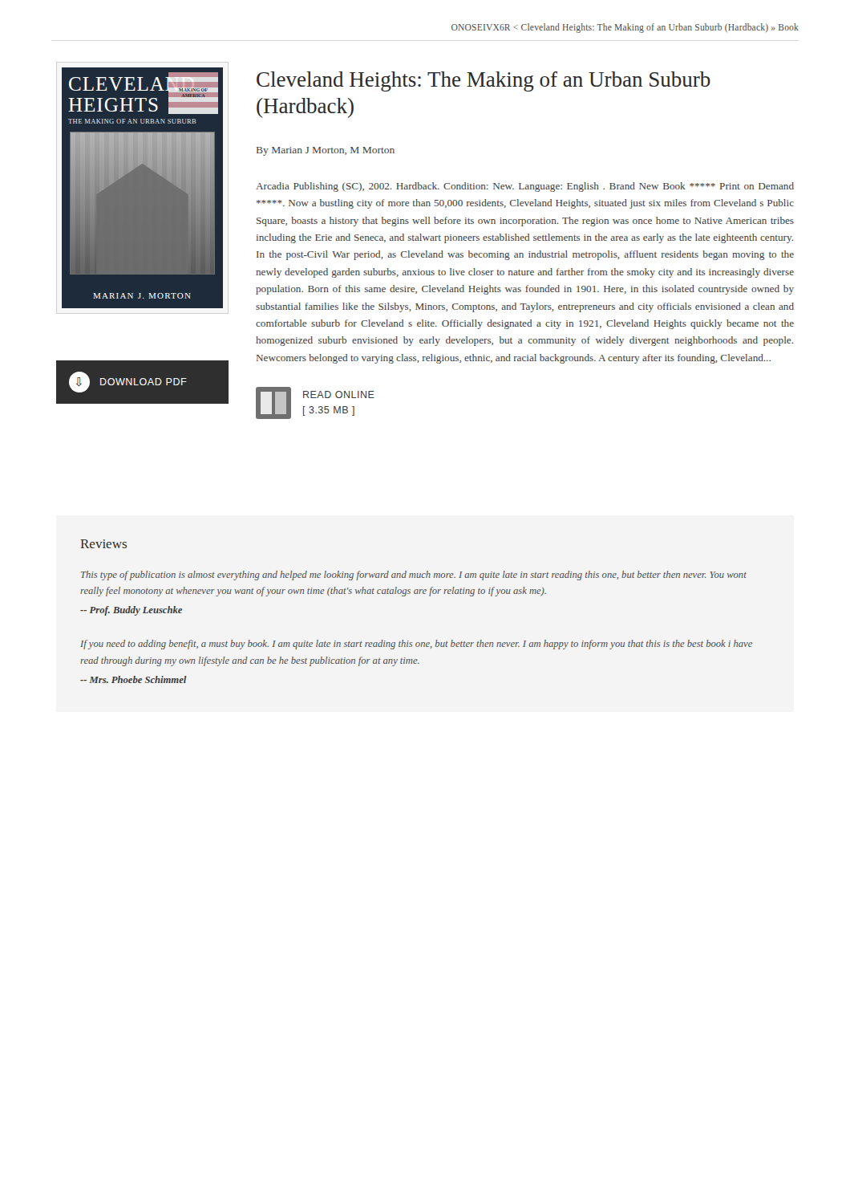ONOSEIVX6R < Cleveland Heights: The Making of an Urban Suburb (Hardback) » Book
CLEVELAND HEIGHTS
THE MAKING OF AN URBAN SUBURB
MAKING OF AMERICA
MARIAN J. MORTON
⇩ DOWNLOAD PDF
Cleveland Heights: The Making of an Urban Suburb (Hardback)
By Marian J Morton, M Morton
Arcadia Publishing (SC), 2002. Hardback. Condition: New. Language: English . Brand New Book ***** Print on Demand *****. Now a bustling city of more than 50,000 residents, Cleveland Heights, situated just six miles from Cleveland s Public Square, boasts a history that begins well before its own incorporation. The region was once home to Native American tribes including the Erie and Seneca, and stalwart pioneers established settlements in the area as early as the late eighteenth century. In the post-Civil War period, as Cleveland was becoming an industrial metropolis, affluent residents began moving to the newly developed garden suburbs, anxious to live closer to nature and farther from the smoky city and its increasingly diverse population. Born of this same desire, Cleveland Heights was founded in 1901. Here, in this isolated countryside owned by substantial families like the Silsbys, Minors, Comptons, and Taylors, entrepreneurs and city officials envisioned a clean and comfortable suburb for Cleveland s elite. Officially designated a city in 1921, Cleveland Heights quickly became not the homogenized suburb envisioned by early developers, but a community of widely divergent neighborhoods and people. Newcomers belonged to varying class, religious, ethnic, and racial backgrounds. A century after its founding, Cleveland...
READ ONLINE [ 3.35 MB ]
Reviews
This type of publication is almost everything and helped me looking forward and much more. I am quite late in start reading this one, but better then never. You wont really feel monotony at whenever you want of your own time (that's what catalogs are for relating to if you ask me). -- Prof. Buddy Leuschke
If you need to adding benefit, a must buy book. I am quite late in start reading this one, but better then never. I am happy to inform you that this is the best book i have read through during my own lifestyle and can be he best publication for at any time. -- Mrs. Phoebe Schimmel